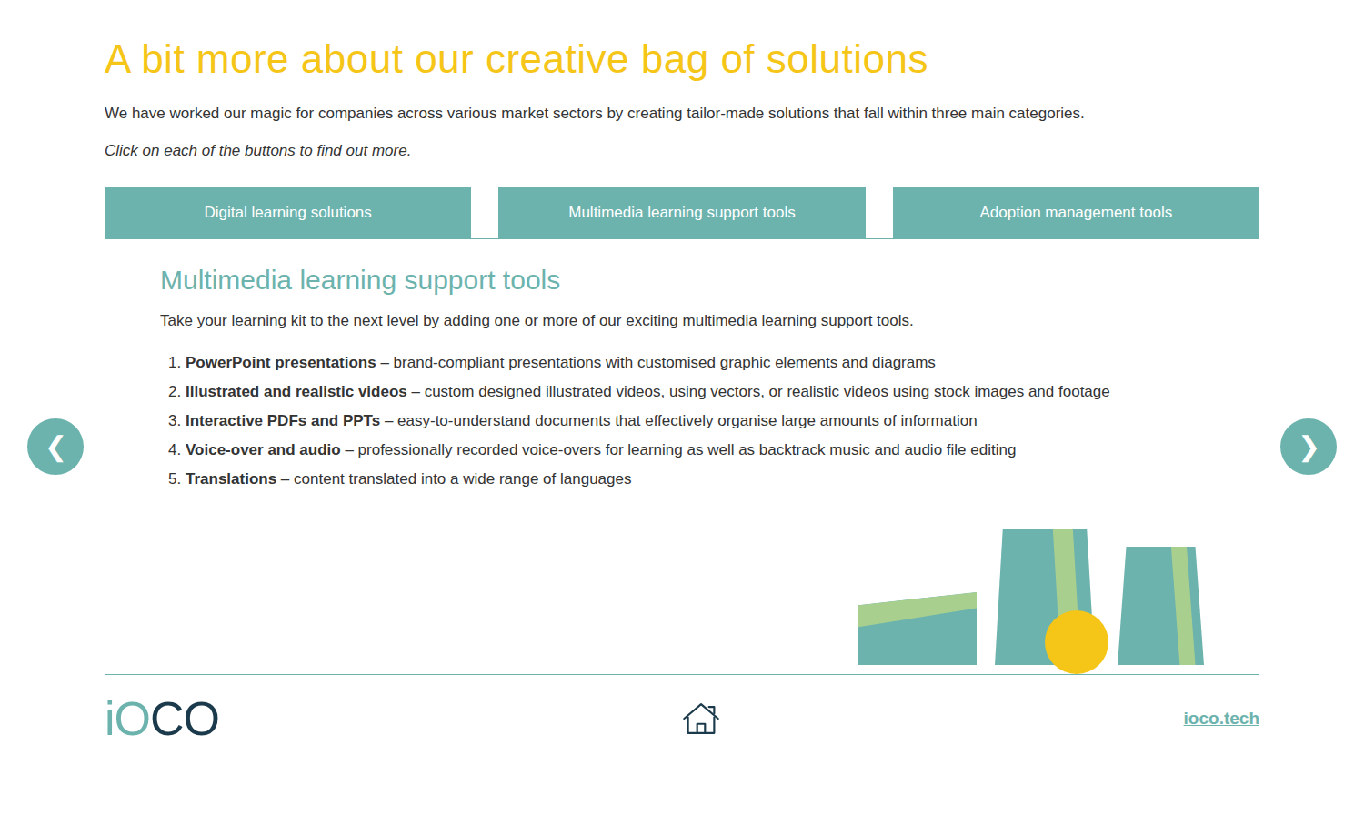A bit more about our creative bag of solutions
We have worked our magic for companies across various market sectors by creating tailor-made solutions that fall within three main categories.
Click on each of the buttons to find out more.
Digital learning solutions Multimedia learning support tools Adoption management tools
Multimedia learning support tools
Take your learning kit to the next level by adding one or more of our exciting multimedia learning support tools.
PowerPoint presentations – brand-compliant presentations with customised graphic elements and diagrams
Illustrated and realistic videos – custom designed illustrated videos, using vectors, or realistic videos using stock images and footage
Interactive PDFs and PPTs – easy-to-understand documents that effectively organise large amounts of information
Voice-over and audio – professionally recorded voice-overs for learning as well as backtrack music and audio file editing
Translations – content translated into a wide range of languages
❮ ❯
iOCO
ioco.tech